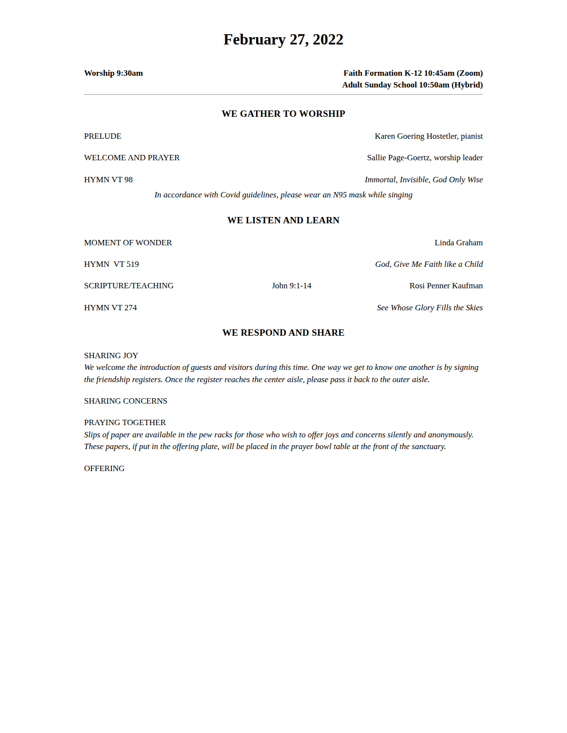February 27, 2022
Worship 9:30am
Faith Formation K-12 10:45am (Zoom)
Adult Sunday School 10:50am (Hybrid)
WE GATHER TO WORSHIP
PRELUDE Karen Goering Hostetler, pianist
WELCOME AND PRAYER Sallie Page-Goertz, worship leader
HYMN VT 98 Immortal, Invisible, God Only Wise
In accordance with Covid guidelines, please wear an N95 mask while singing
WE LISTEN AND LEARN
MOMENT OF WONDER Linda Graham
HYMN VT 519 God, Give Me Faith like a Child
SCRIPTURE/TEACHING John 9:1-14 Rosi Penner Kaufman
HYMN VT 274 See Whose Glory Fills the Skies
WE RESPOND AND SHARE
SHARING JOY
We welcome the introduction of guests and visitors during this time. One way we get to know one another is by signing the friendship registers. Once the register reaches the center aisle, please pass it back to the outer aisle.
SHARING CONCERNS
PRAYING TOGETHER
Slips of paper are available in the pew racks for those who wish to offer joys and concerns silently and anonymously. These papers, if put in the offering plate, will be placed in the prayer bowl table at the front of the sanctuary.
OFFERING